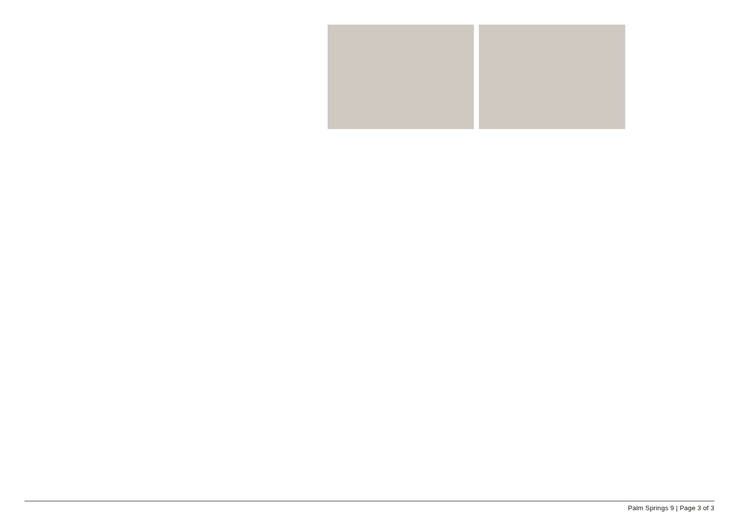Palm Springs 9 | Page 3 of 3